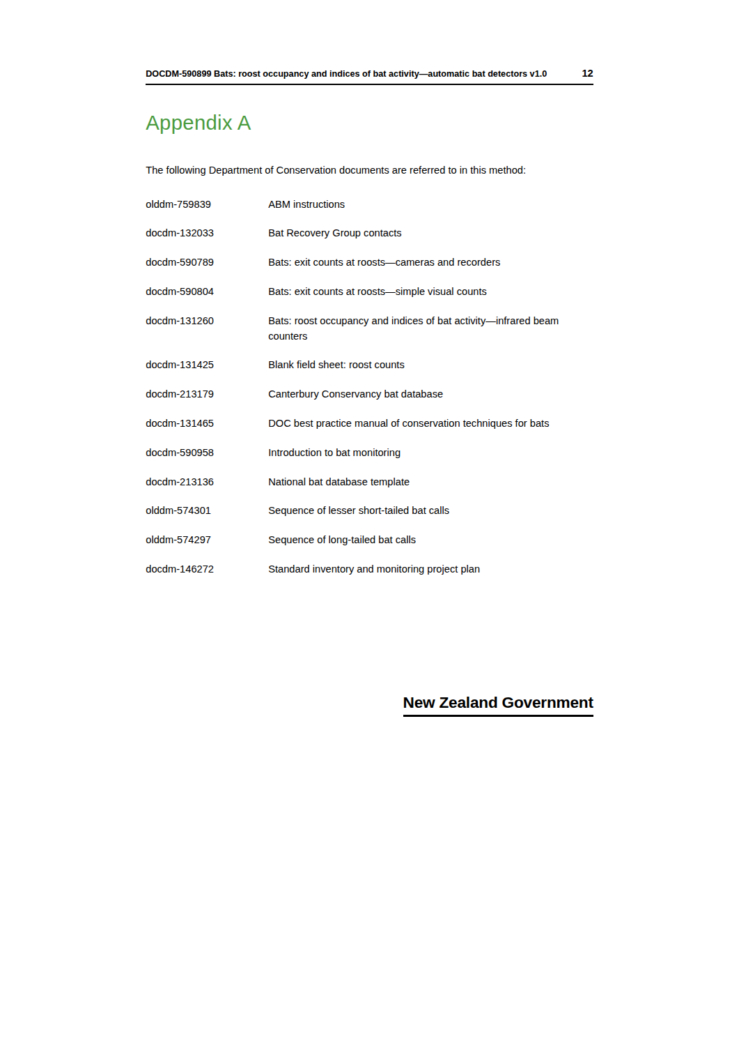DOCDM-590899 Bats: roost occupancy and indices of bat activity—automatic bat detectors v1.0
12
Appendix A
The following Department of Conservation documents are referred to in this method:
olddm-759839
ABM instructions
docdm-132033
Bat Recovery Group contacts
docdm-590789
Bats: exit counts at roosts—cameras and recorders
docdm-590804
Bats: exit counts at roosts—simple visual counts
docdm-131260
Bats: roost occupancy and indices of bat activity—infrared beam counters
docdm-131425
Blank field sheet: roost counts
docdm-213179
Canterbury Conservancy bat database
docdm-131465
DOC best practice manual of conservation techniques for bats
docdm-590958
Introduction to bat monitoring
docdm-213136
National bat database template
olddm-574301
Sequence of lesser short-tailed bat calls
olddm-574297
Sequence of long-tailed bat calls
docdm-146272
Standard inventory and monitoring project plan
New Zealand Government